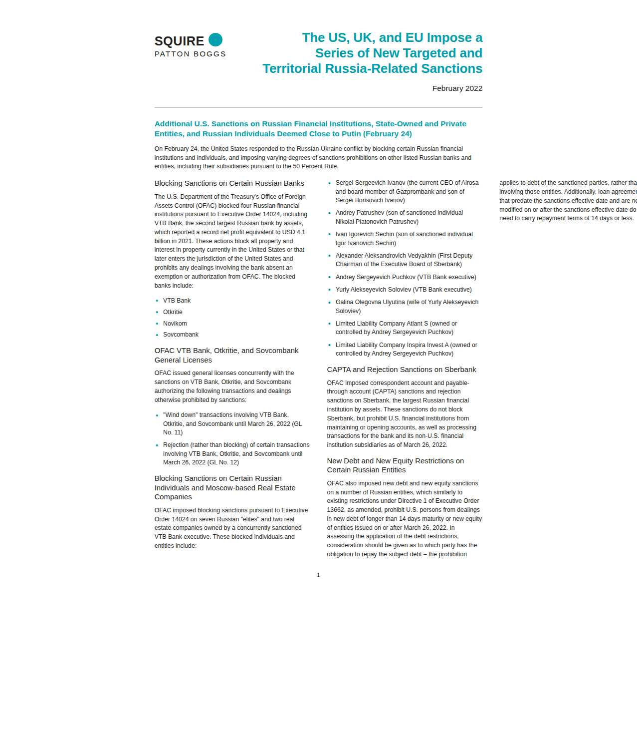SQUIRE
PATTON BOGGS
The US, UK, and EU Impose a Series of New Targeted and Territorial Russia-Related Sanctions
February 2022
Additional U.S. Sanctions on Russian Financial Institutions, State-Owned and Private Entities, and Russian Individuals Deemed Close to Putin (February 24)
On February 24, the United States responded to the Russian-Ukraine conflict by blocking certain Russian financial institutions and individuals, and imposing varying degrees of sanctions prohibitions on other listed Russian banks and entities, including their subsidiaries pursuant to the 50 Percent Rule.
Blocking Sanctions on Certain Russian Banks
The U.S. Department of the Treasury's Office of Foreign Assets Control (OFAC) blocked four Russian financial institutions pursuant to Executive Order 14024, including VTB Bank, the second largest Russian bank by assets, which reported a record net profit equivalent to USD 4.1 billion in 2021. These actions block all property and interest in property currently in the United States or that later enters the jurisdiction of the United States and prohibits any dealings involving the bank absent an exemption or authorization from OFAC. The blocked banks include:
VTB Bank
Otkritie
Novikom
Sovcombank
OFAC VTB Bank, Otkritie, and Sovcombank General Licenses
OFAC issued general licenses concurrently with the sanctions on VTB Bank, Otkritie, and Sovcombank authorizing the following transactions and dealings otherwise prohibited by sanctions:
"Wind down" transactions involving VTB Bank, Otkritie, and Sovcombank until March 26, 2022 (GL No. 11)
Rejection (rather than blocking) of certain transactions involving VTB Bank, Otkritie, and Sovcombank until March 26, 2022 (GL No. 12)
Blocking Sanctions on Certain Russian Individuals and Moscow-based Real Estate Companies
OFAC imposed blocking sanctions pursuant to Executive Order 14024 on seven Russian "elites" and two real estate companies owned by a concurrently sanctioned VTB Bank executive. These blocked individuals and entities include:
Sergei Sergeevich Ivanov (the current CEO of Alrosa and board member of Gazprombank and son of Sergei Borisovich Ivanov)
Andrey Patrushev (son of sanctioned individual Nikolai Platonovich Patrushev)
Ivan Igorevich Sechin (son of sanctioned individual Igor Ivanovich Sechin)
Alexander Aleksandrovich Vedyakhin (First Deputy Chairman of the Executive Board of Sberbank)
Andrey Sergeyevich Puchkov (VTB Bank executive)
Yurly Alekseyevich Soloviev (VTB Bank executive)
Galina Olegovna Ulyutina (wife of Yurly Alekseyevich Soloviev)
Limited Liability Company Atlant S (owned or controlled by Andrey Sergeyevich Puchkov)
Limited Liability Company Inspira Invest A (owned or controlled by Andrey Sergeyevich Puchkov)
CAPTA and Rejection Sanctions on Sberbank
OFAC imposed correspondent account and payable-through account (CAPTA) sanctions and rejection sanctions on Sberbank, the largest Russian financial institution by assets. These sanctions do not block Sberbank, but prohibit U.S. financial institutions from maintaining or opening accounts, as well as processing transactions for the bank and its non-U.S. financial institution subsidiaries as of March 26, 2022.
New Debt and New Equity Restrictions on Certain Russian Entities
OFAC also imposed new debt and new equity sanctions on a number of Russian entities, which similarly to existing restrictions under Directive 1 of Executive Order 13662, as amended, prohibit U.S. persons from dealings in new debt of longer than 14 days maturity or new equity of entities issued on or after March 26, 2022. In assessing the application of the debt restrictions, consideration should be given as to which party has the obligation to repay the subject debt – the prohibition applies to debt of the sanctioned parties, rather than debt involving those entities. Additionally, loan agreements that predate the sanctions effective date and are not modified on or after the sanctions effective date do not need to carry repayment terms of 14 days or less.
1